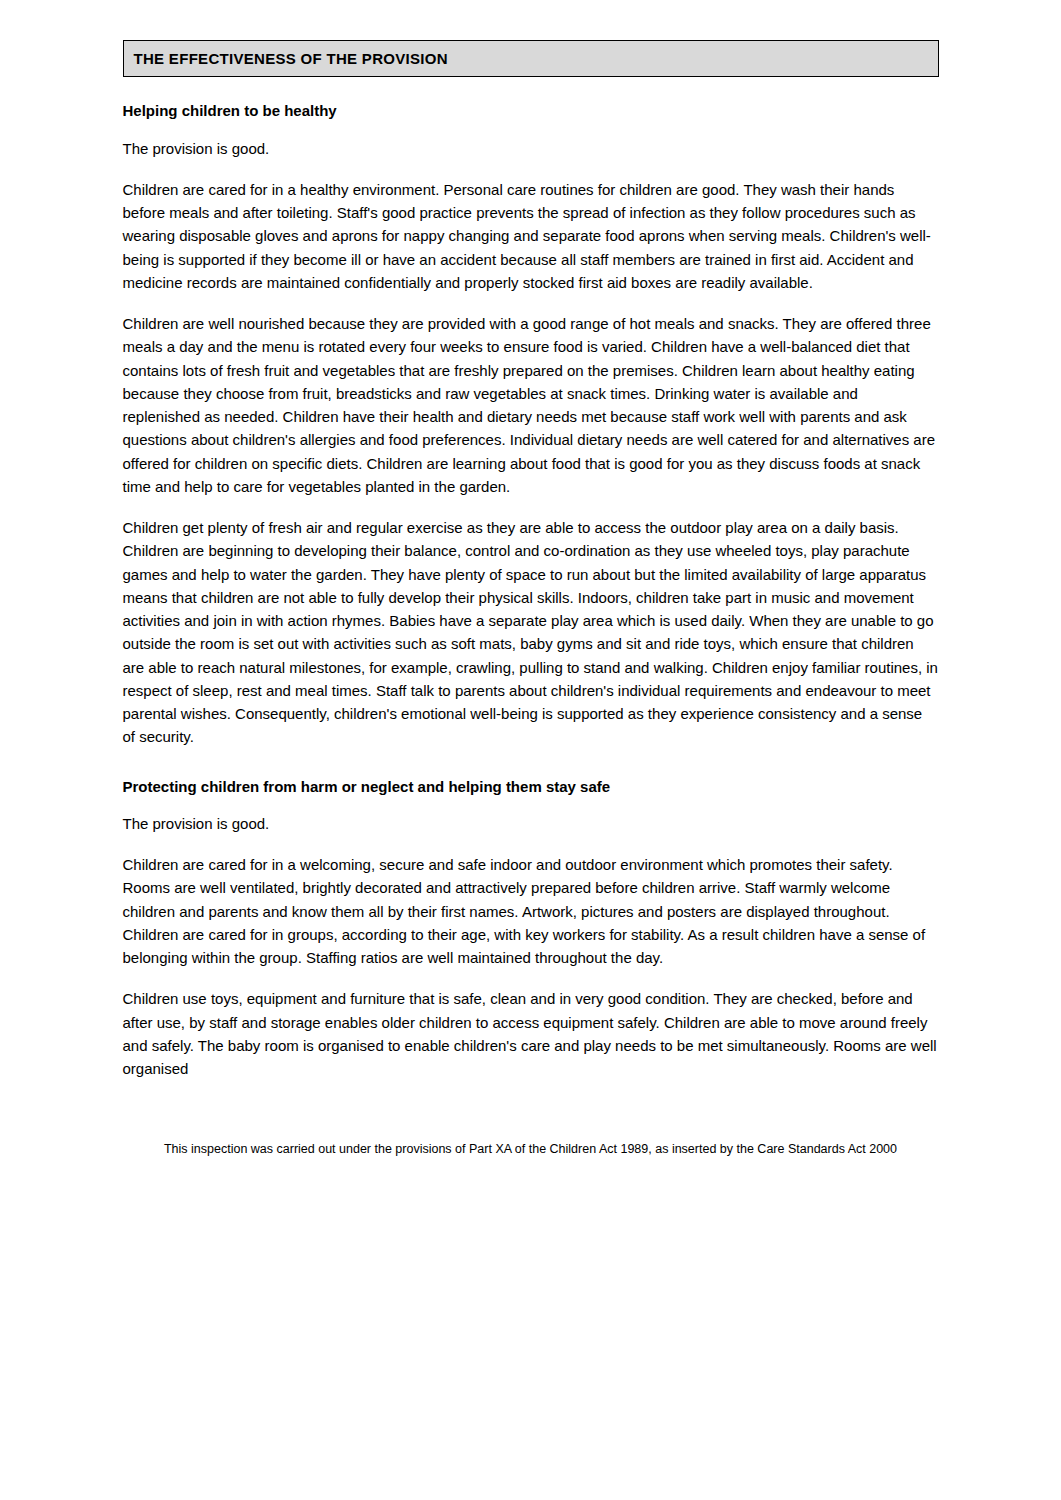THE EFFECTIVENESS OF THE PROVISION
Helping children to be healthy
The provision is good.
Children are cared for in a healthy environment. Personal care routines for children are good. They wash their hands before meals and after toileting. Staff's good practice prevents the spread of infection as they follow procedures such as wearing disposable gloves and aprons for nappy changing and separate food aprons when serving meals. Children's well-being is supported if they become ill or have an accident because all staff members are trained in first aid. Accident and medicine records are maintained confidentially and properly stocked first aid boxes are readily available.
Children are well nourished because they are provided with a good range of hot meals and snacks. They are offered three meals a day and the menu is rotated every four weeks to ensure food is varied. Children have a well-balanced diet that contains lots of fresh fruit and vegetables that are freshly prepared on the premises. Children learn about healthy eating because they choose from fruit, breadsticks and raw vegetables at snack times. Drinking water is available and replenished as needed. Children have their health and dietary needs met because staff work well with parents and ask questions about children's allergies and food preferences. Individual dietary needs are well catered for and alternatives are offered for children on specific diets. Children are learning about food that is good for you as they discuss foods at snack time and help to care for vegetables planted in the garden.
Children get plenty of fresh air and regular exercise as they are able to access the outdoor play area on a daily basis. Children are beginning to developing their balance, control and co-ordination as they use wheeled toys, play parachute games and help to water the garden. They have plenty of space to run about but the limited availability of large apparatus means that children are not able to fully develop their physical skills. Indoors, children take part in music and movement activities and join in with action rhymes. Babies have a separate play area which is used daily. When they are unable to go outside the room is set out with activities such as soft mats, baby gyms and sit and ride toys, which ensure that children are able to reach natural milestones, for example, crawling, pulling to stand and walking. Children enjoy familiar routines, in respect of sleep, rest and meal times. Staff talk to parents about children's individual requirements and endeavour to meet parental wishes. Consequently, children's emotional well-being is supported as they experience consistency and a sense of security.
Protecting children from harm or neglect and helping them stay safe
The provision is good.
Children are cared for in a welcoming, secure and safe indoor and outdoor environment which promotes their safety. Rooms are well ventilated, brightly decorated and attractively prepared before children arrive. Staff warmly welcome children and parents and know them all by their first names. Artwork, pictures and posters are displayed throughout. Children are cared for in groups, according to their age, with key workers for stability. As a result children have a sense of belonging within the group. Staffing ratios are well maintained throughout the day.
Children use toys, equipment and furniture that is safe, clean and in very good condition. They are checked, before and after use, by staff and storage enables older children to access equipment safely. Children are able to move around freely and safely. The baby room is organised to enable children's care and play needs to be met simultaneously. Rooms are well organised
This inspection was carried out under the provisions of Part XA of the Children Act 1989, as inserted by the Care Standards Act 2000